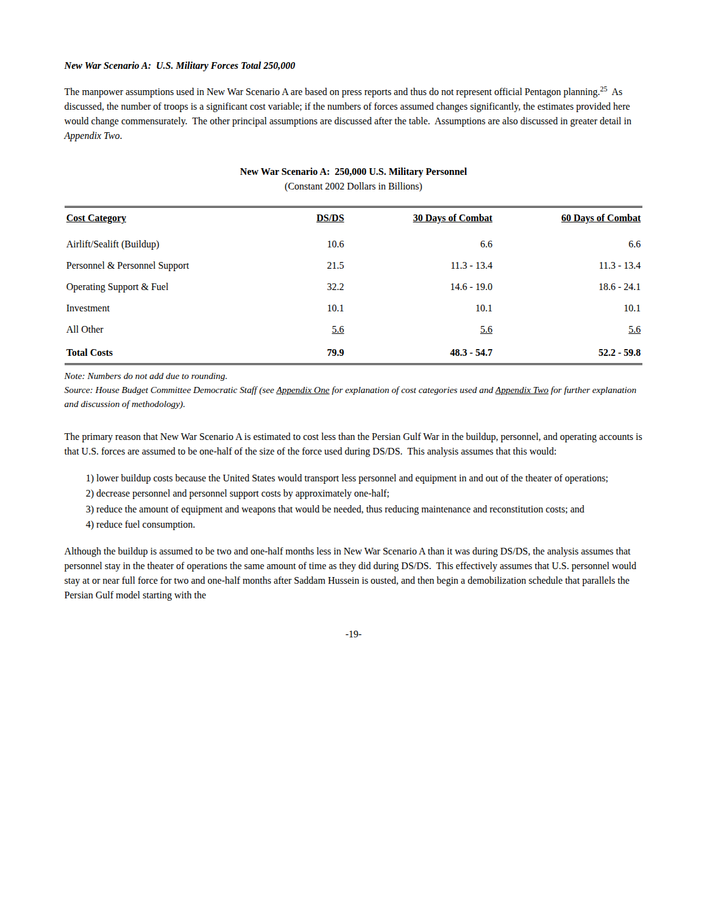New War Scenario A: U.S. Military Forces Total 250,000
The manpower assumptions used in New War Scenario A are based on press reports and thus do not represent official Pentagon planning.25 As discussed, the number of troops is a significant cost variable; if the numbers of forces assumed changes significantly, the estimates provided here would change commensurately. The other principal assumptions are discussed after the table. Assumptions are also discussed in greater detail in Appendix Two.
New War Scenario A: 250,000 U.S. Military Personnel
(Constant 2002 Dollars in Billions)
| Cost Category | DS/DS | 30 Days of Combat | 60 Days of Combat |
| --- | --- | --- | --- |
| Airlift/Sealift (Buildup) | 10.6 | 6.6 | 6.6 |
| Personnel & Personnel Support | 21.5 | 11.3 - 13.4 | 11.3 - 13.4 |
| Operating Support & Fuel | 32.2 | 14.6 - 19.0 | 18.6 - 24.1 |
| Investment | 10.1 | 10.1 | 10.1 |
| All Other | 5.6 | 5.6 | 5.6 |
| Total Costs | 79.9 | 48.3 - 54.7 | 52.2 - 59.8 |
Note: Numbers do not add due to rounding.
Source: House Budget Committee Democratic Staff (see Appendix One for explanation of cost categories used and Appendix Two for further explanation and discussion of methodology).
The primary reason that New War Scenario A is estimated to cost less than the Persian Gulf War in the buildup, personnel, and operating accounts is that U.S. forces are assumed to be one-half of the size of the force used during DS/DS. This analysis assumes that this would:
1) lower buildup costs because the United States would transport less personnel and equipment in and out of the theater of operations;
2) decrease personnel and personnel support costs by approximately one-half;
3) reduce the amount of equipment and weapons that would be needed, thus reducing maintenance and reconstitution costs; and
4) reduce fuel consumption.
Although the buildup is assumed to be two and one-half months less in New War Scenario A than it was during DS/DS, the analysis assumes that personnel stay in the theater of operations the same amount of time as they did during DS/DS. This effectively assumes that U.S. personnel would stay at or near full force for two and one-half months after Saddam Hussein is ousted, and then begin a demobilization schedule that parallels the Persian Gulf model starting with the
-19-